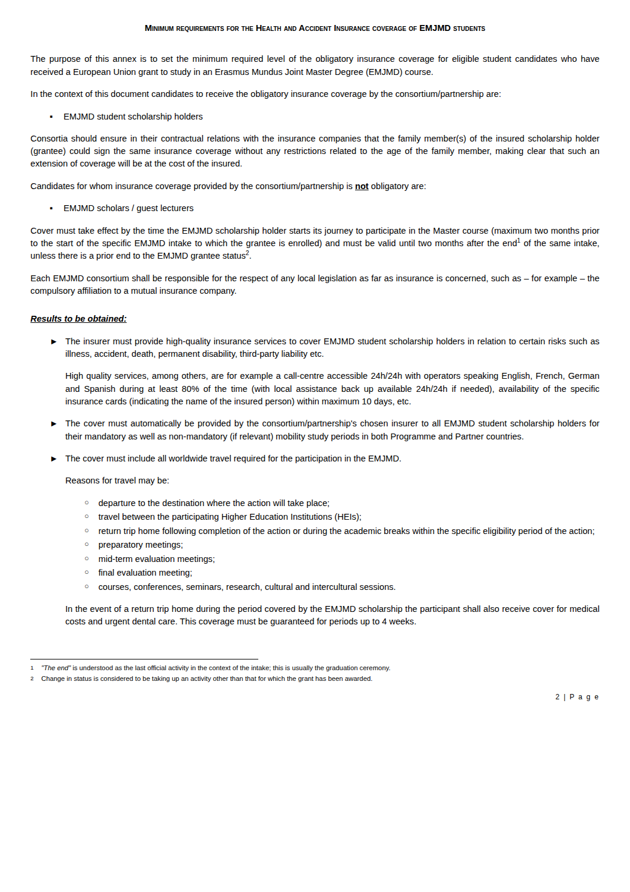Minimum requirements for the Health and Accident Insurance coverage of EMJMD students
The purpose of this annex is to set the minimum required level of the obligatory insurance coverage for eligible student candidates who have received a European Union grant to study in an Erasmus Mundus Joint Master Degree (EMJMD) course.
In the context of this document candidates to receive the obligatory insurance coverage by the consortium/partnership are:
EMJMD student scholarship holders
Consortia should ensure in their contractual relations with the insurance companies that the family member(s) of the insured scholarship holder (grantee) could sign the same insurance coverage without any restrictions related to the age of the family member, making clear that such an extension of coverage will be at the cost of the insured.
Candidates for whom insurance coverage provided by the consortium/partnership is not obligatory are:
EMJMD scholars / guest lecturers
Cover must take effect by the time the EMJMD scholarship holder starts its journey to participate in the Master course (maximum two months prior to the start of the specific EMJMD intake to which the grantee is enrolled) and must be valid until two months after the end1 of the same intake, unless there is a prior end to the EMJMD grantee status2.
Each EMJMD consortium shall be responsible for the respect of any local legislation as far as insurance is concerned, such as – for example – the compulsory affiliation to a mutual insurance company.
Results to be obtained:
The insurer must provide high-quality insurance services to cover EMJMD student scholarship holders in relation to certain risks such as illness, accident, death, permanent disability, third-party liability etc.
High quality services, among others, are for example a call-centre accessible 24h/24h with operators speaking English, French, German and Spanish during at least 80% of the time (with local assistance back up available 24h/24h if needed), availability of the specific insurance cards (indicating the name of the insured person) within maximum 10 days, etc.
The cover must automatically be provided by the consortium/partnership's chosen insurer to all EMJMD student scholarship holders for their mandatory as well as non-mandatory (if relevant) mobility study periods in both Programme and Partner countries.
The cover must include all worldwide travel required for the participation in the EMJMD.
Reasons for travel may be:
departure to the destination where the action will take place;
travel between the participating Higher Education Institutions (HEIs);
return trip home following completion of the action or during the academic breaks within the specific eligibility period of the action;
preparatory meetings;
mid-term evaluation meetings;
final evaluation meeting;
courses, conferences, seminars, research, cultural and intercultural sessions.
In the event of a return trip home during the period covered by the EMJMD scholarship the participant shall also receive cover for medical costs and urgent dental care. This coverage must be guaranteed for periods up to 4 weeks.
"The end" is understood as the last official activity in the context of the intake; this is usually the graduation ceremony.
Change in status is considered to be taking up an activity other than that for which the grant has been awarded.
2 | P a g e